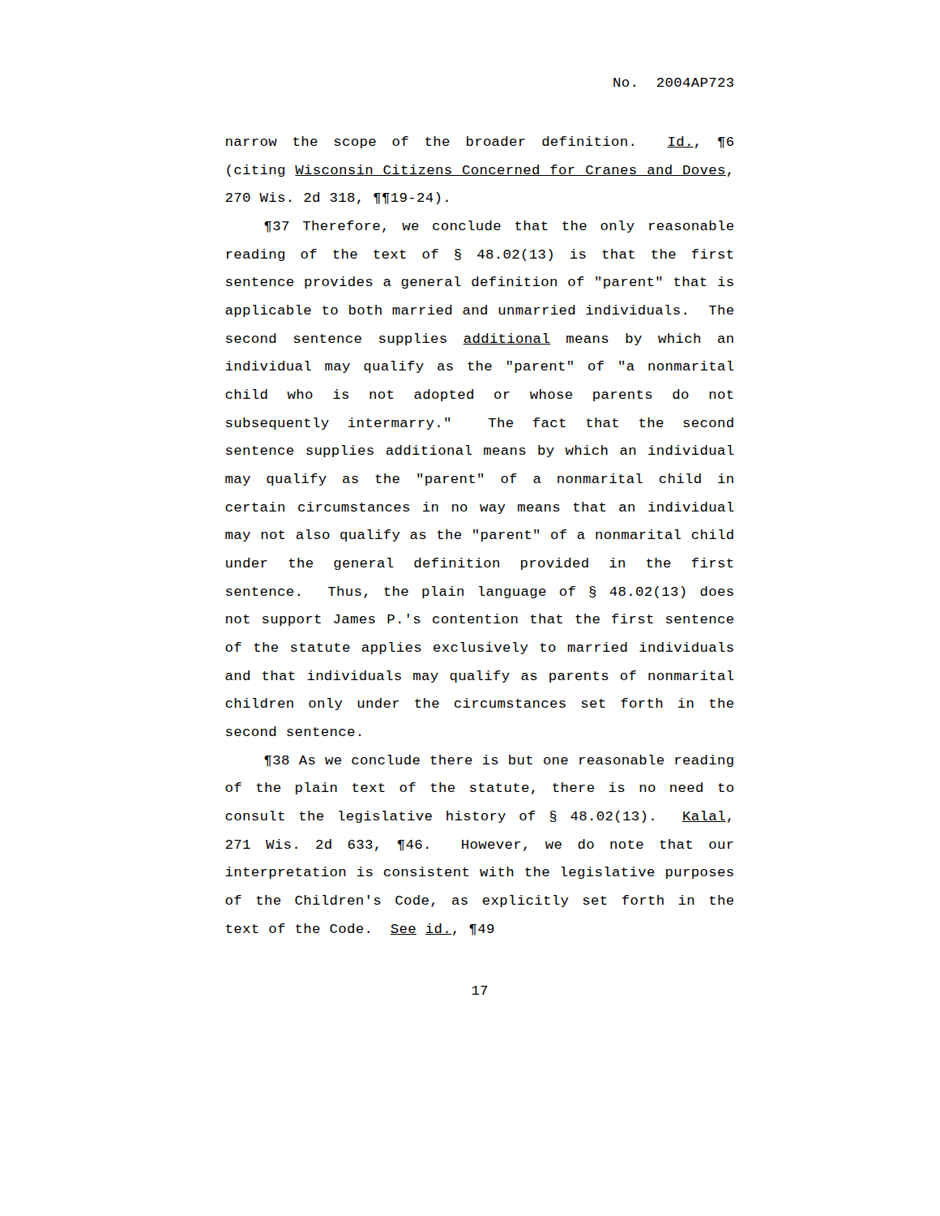No. 2004AP723
narrow the scope of the broader definition. Id., ¶6 (citing Wisconsin Citizens Concerned for Cranes and Doves, 270 Wis. 2d 318, ¶¶19-24).
¶37 Therefore, we conclude that the only reasonable reading of the text of § 48.02(13) is that the first sentence provides a general definition of "parent" that is applicable to both married and unmarried individuals. The second sentence supplies additional means by which an individual may qualify as the "parent" of "a nonmarital child who is not adopted or whose parents do not subsequently intermarry." The fact that the second sentence supplies additional means by which an individual may qualify as the "parent" of a nonmarital child in certain circumstances in no way means that an individual may not also qualify as the "parent" of a nonmarital child under the general definition provided in the first sentence. Thus, the plain language of § 48.02(13) does not support James P.'s contention that the first sentence of the statute applies exclusively to married individuals and that individuals may qualify as parents of nonmarital children only under the circumstances set forth in the second sentence.
¶38 As we conclude there is but one reasonable reading of the plain text of the statute, there is no need to consult the legislative history of § 48.02(13). Kalal, 271 Wis. 2d 633, ¶46. However, we do note that our interpretation is consistent with the legislative purposes of the Children's Code, as explicitly set forth in the text of the Code. See id., ¶49
17